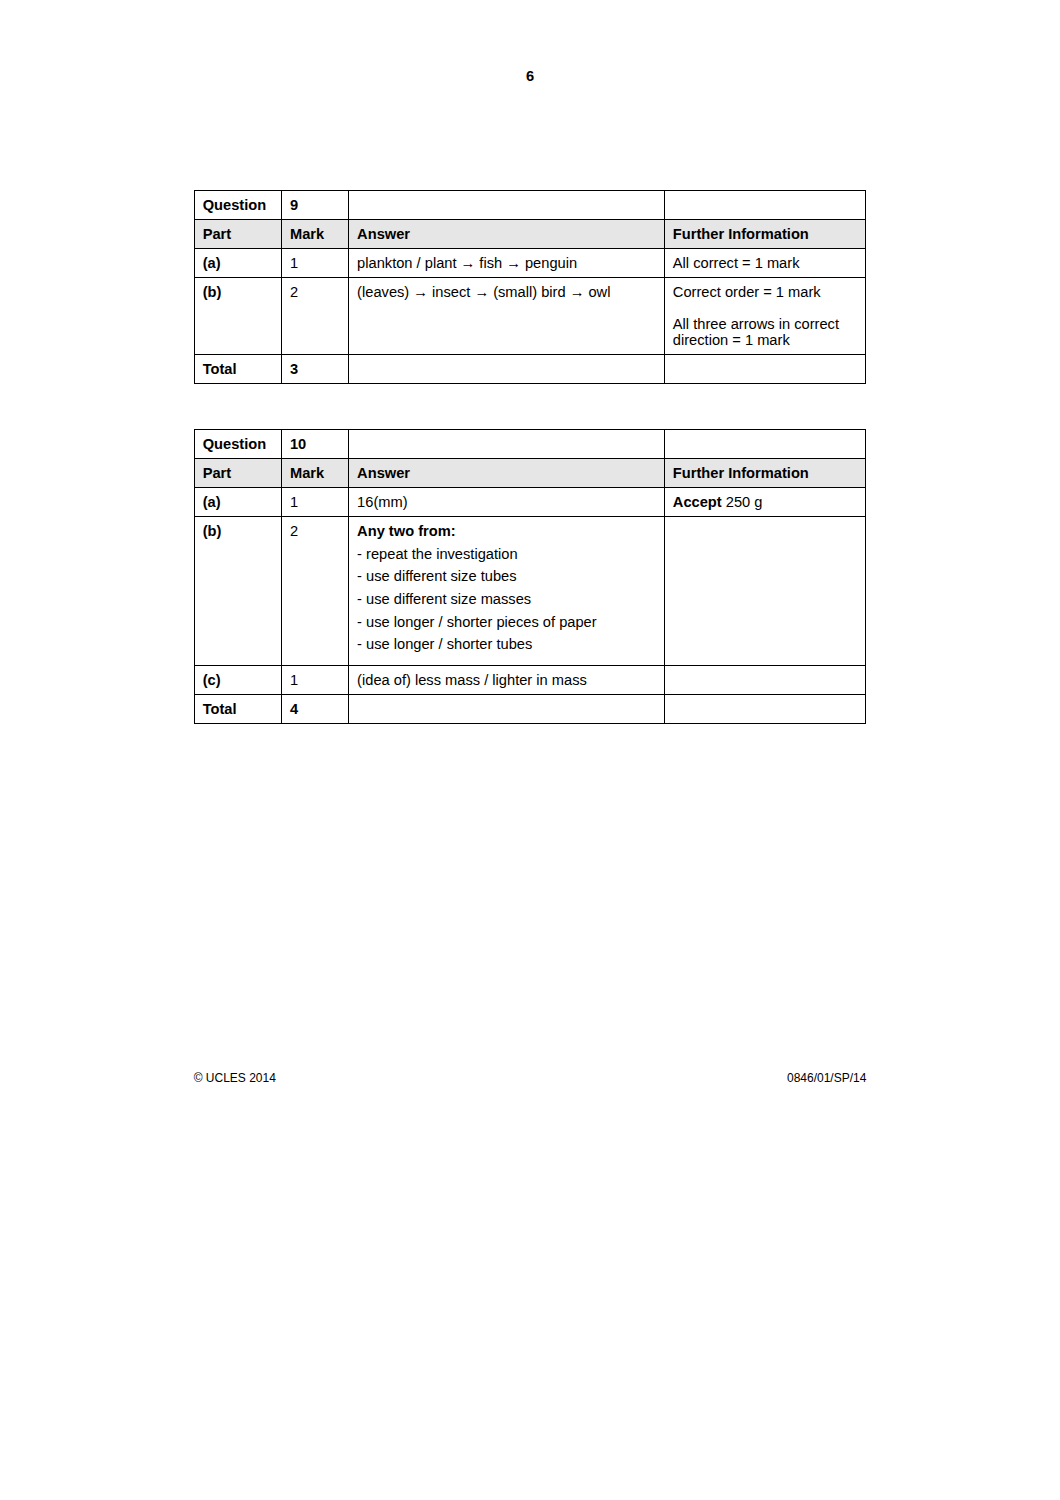6
| Question | 9 | | |
| Part | Mark | Answer | Further Information |
| (a) | 1 | plankton / plant → fish → penguin | All correct = 1 mark |
| (b) | 2 | (leaves) → insect → (small) bird → owl | Correct order = 1 mark All three arrows in correct direction = 1 mark |
| Total | 3 | | |
| Question | 10 | | |
| Part | Mark | Answer | Further Information |
| (a) | 1 | 16(mm) | Accept 250 g |
| (b) | 2 | Any two from: - repeat the investigation - use different size tubes - use different size masses - use longer / shorter pieces of paper - use longer / shorter tubes | |
| (c) | 1 | (idea of) less mass / lighter in mass | |
| Total | 4 | | |
© UCLES 2014 0846/01/SP/14